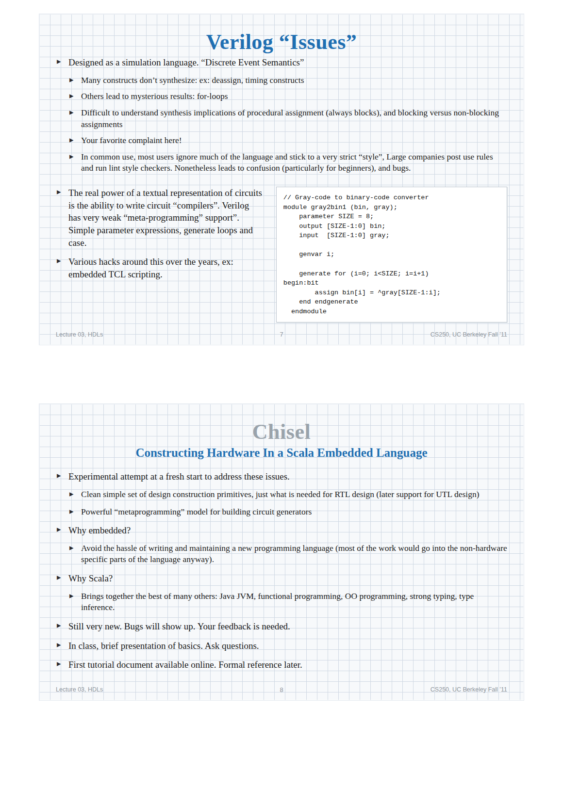Verilog “Issues”
Designed as a simulation language. “Discrete Event Semantics”
Many constructs don’t synthesize: ex: deassign, timing constructs
Others lead to mysterious results: for-loops
Difficult to understand synthesis implications of procedural assignment (always blocks), and blocking versus non-blocking assignments
Your favorite complaint here!
In common use, most users ignore much of the language and stick to a very strict “style”, Large companies post use rules and run lint style checkers. Nonetheless leads to confusion (particularly for beginners), and bugs.
The real power of a textual representation of circuits is the ability to write circuit “compilers”. Verilog has very weak “meta-programming” support”. Simple parameter expressions, generate loops and case.
Various hacks around this over the years, ex: embedded TCL scripting.
// Gray-code to binary-code converter module gray2bin1 (bin, gray); parameter SIZE = 8; output [SIZE-1:0] bin; input [SIZE-1:0] gray; genvar i; generate for (i=0; i<SIZE; i=i+1) begin:bit assign bin[i] = ^gray[SIZE-1:i]; end endgenerate endmodule
Lecture 03, HDLs
7
CS250, UC Berkeley Fall ’11
Chisel
Constructing Hardware In a Scala Embedded Language
Experimental attempt at a fresh start to address these issues.
Clean simple set of design construction primitives, just what is needed for RTL design (later support for UTL design)
Powerful “metaprogramming” model for building circuit generators
Why embedded?
Avoid the hassle of writing and maintaining a new programming language (most of the work would go into the non-hardware specific parts of the language anyway).
Why Scala?
Brings together the best of many others: Java JVM, functional programming, OO programming, strong typing, type inference.
Still very new. Bugs will show up. Your feedback is needed.
In class, brief presentation of basics. Ask questions.
First tutorial document available online. Formal reference later.
Lecture 03, HDLs
8
CS250, UC Berkeley Fall ’11